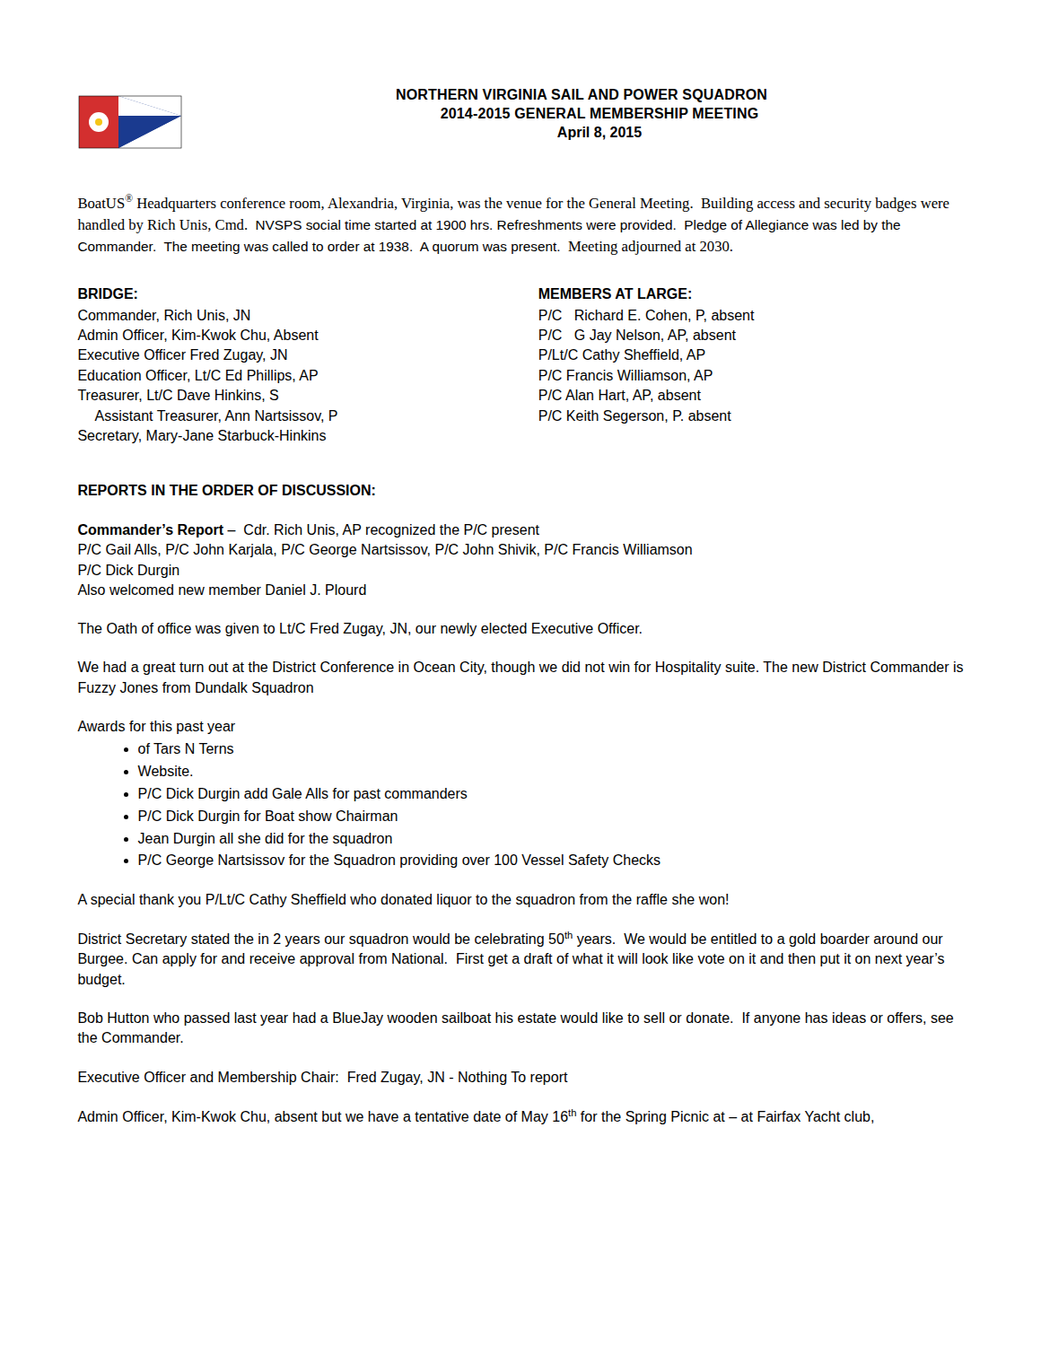NORTHERN VIRGINIA SAIL AND POWER SQUADRON
2014-2015 GENERAL MEMBERSHIP MEETING
April 8, 2015
BoatUS® Headquarters conference room, Alexandria, Virginia, was the venue for the General Meeting. Building access and security badges were handled by Rich Unis, Cmd. NVSPS social time started at 1900 hrs. Refreshments were provided. Pledge of Allegiance was led by the Commander. The meeting was called to order at 1938. A quorum was present. Meeting adjourned at 2030.
| BRIDGE: Commander, Rich Unis, JN Admin Officer, Kim-Kwok Chu, Absent Executive Officer Fred Zugay, JN Education Officer, Lt/C Ed Phillips, AP Treasurer, Lt/C Dave Hinkins, S Assistant Treasurer, Ann Nartsissov, P Secretary, Mary-Jane Starbuck-Hinkins | MEMBERS AT LARGE: P/C Richard E. Cohen, P, absent P/C G Jay Nelson, AP, absent P/Lt/C Cathy Sheffield, AP P/C Francis Williamson, AP P/C Alan Hart, AP, absent P/C Keith Segerson, P. absent |
REPORTS IN THE ORDER OF DISCUSSION:
Commander’s Report – Cdr. Rich Unis, AP recognized the P/C present
P/C Gail Alls, P/C John Karjala, P/C George Nartsissov, P/C John Shivik, P/C Francis Williamson
P/C Dick Durgin
Also welcomed new member Daniel J. Plourd
The Oath of office was given to Lt/C Fred Zugay, JN, our newly elected Executive Officer.
We had a great turn out at the District Conference in Ocean City, though we did not win for Hospitality suite. The new District Commander is Fuzzy Jones from Dundalk Squadron
Awards for this past year
of Tars N Terns
Website.
P/C Dick Durgin add Gale Alls for past commanders
P/C Dick Durgin for Boat show Chairman
Jean Durgin all she did for the squadron
P/C George Nartsissov for the Squadron providing over 100 Vessel Safety Checks
A special thank you P/Lt/C Cathy Sheffield who donated liquor to the squadron from the raffle she won!
District Secretary stated the in 2 years our squadron would be celebrating 50th years. We would be entitled to a gold boarder around our Burgee. Can apply for and receive approval from National. First get a draft of what it will look like vote on it and then put it on next year’s budget.
Bob Hutton who passed last year had a BlueJay wooden sailboat his estate would like to sell or donate. If anyone has ideas or offers, see the Commander.
Executive Officer and Membership Chair: Fred Zugay, JN - Nothing To report
Admin Officer, Kim-Kwok Chu, absent but we have a tentative date of May 16th for the Spring Picnic at – at Fairfax Yacht club,